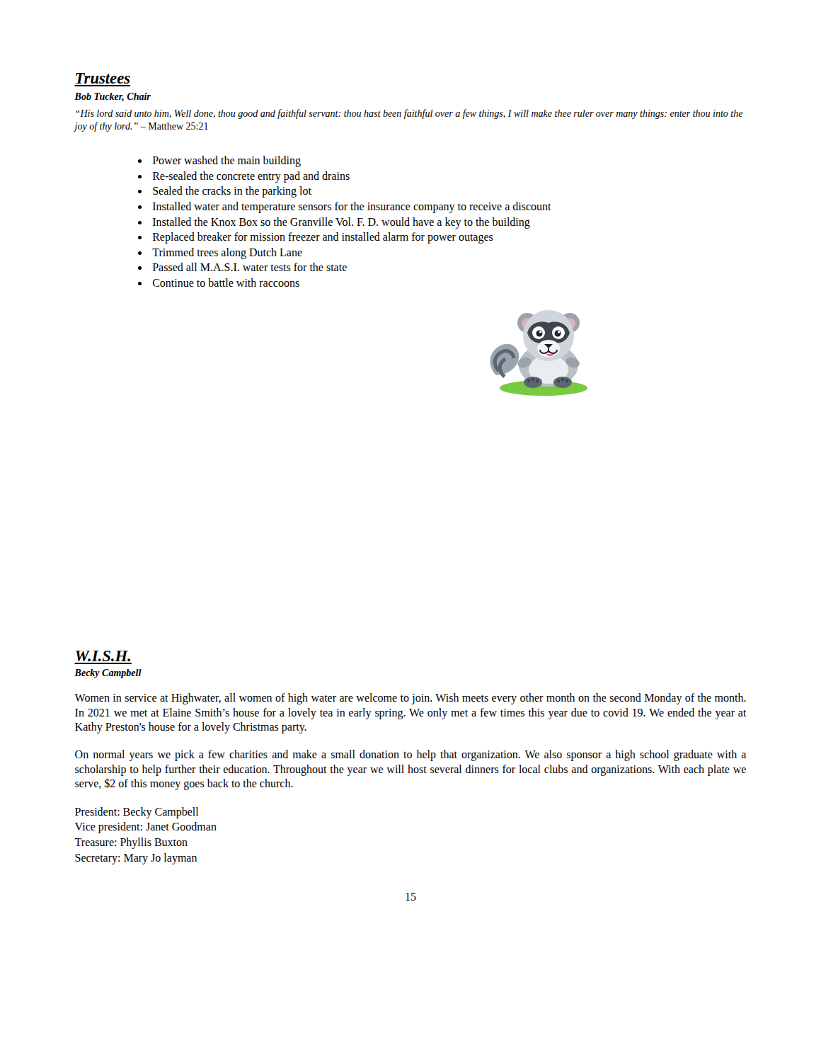Trustees
Bob Tucker, Chair
“His lord said unto him, Well done, thou good and faithful servant: thou hast been faithful over a few things, I will make thee ruler over many things: enter thou into the joy of thy lord.” – Matthew 25:21
Power washed the main building
Re-sealed the concrete entry pad and drains
Sealed the cracks in the parking lot
Installed water and temperature sensors for the insurance company to receive a discount
Installed the Knox Box so the Granville Vol. F. D. would have a key to the building
Replaced breaker for mission freezer and installed alarm for power outages
Trimmed trees along Dutch Lane
Passed all M.A.S.I. water tests for the state
Continue to battle with raccoons
W.I.S.H.
Becky Campbell
Women in service at Highwater, all women of high water are welcome to join. Wish meets every other month on the second Monday of the month. In 2021 we met at Elaine Smith’s house for a lovely tea in early spring. We only met a few times this year due to covid 19. We ended the year at Kathy Preston's house for a lovely Christmas party.
On normal years we pick a few charities and make a small donation to help that organization. We also sponsor a high school graduate with a scholarship to help further their education. Throughout the year we will host several dinners for local clubs and organizations. With each plate we serve, $2 of this money goes back to the church.
President: Becky Campbell
Vice president: Janet Goodman
Treasure: Phyllis Buxton
Secretary: Mary Jo layman
15